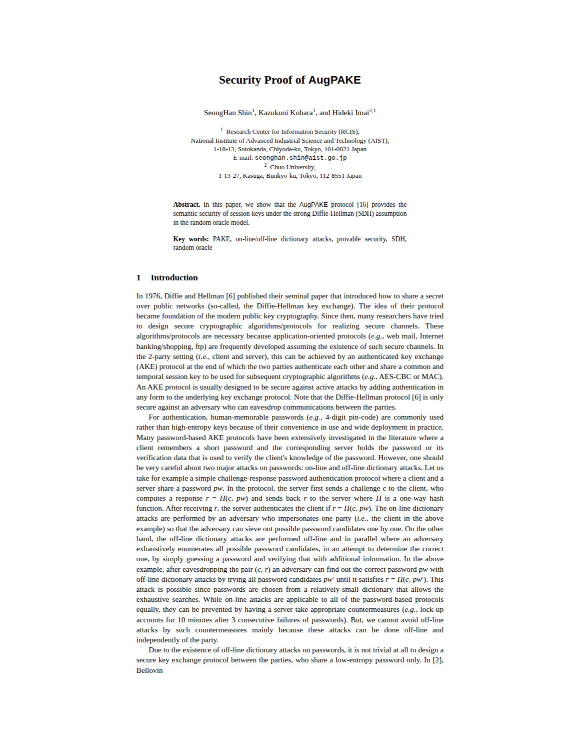Security Proof of AugPAKE
SeongHan Shin1, Kazukuni Kobara1, and Hideki Imai2,1
1 Research Center for Information Security (RCIS),
National Institute of Advanced Industrial Science and Technology (AIST),
1-18-13, Sotokanda, Chiyoda-ku, Tokyo, 101-0021 Japan
E-mail: seonghan.shin@aist.go.jp
2 Chuo University,
1-13-27, Kasuga, Bunkyo-ku, Tokyo, 112-8551 Japan
Abstract. In this paper, we show that the AugPAKE protocol [16] provides the semantic security of session keys under the strong Diffie-Hellman (SDH) assumption in the random oracle model.
Key words: PAKE, on-line/off-line dictionary attacks, provable security, SDH, random oracle
1 Introduction
In 1976, Diffie and Hellman [6] published their seminal paper that introduced how to share a secret over public networks (so-called, the Diffie-Hellman key exchange). The idea of their protocol became foundation of the modern public key cryptography. Since then, many researchers have tried to design secure cryptographic algorithms/protocols for realizing secure channels. These algorithms/protocols are necessary because application-oriented protocols (e.g., web mail, Internet banking/shopping, ftp) are frequently developed assuming the existence of such secure channels. In the 2-party setting (i.e., client and server), this can be achieved by an authenticated key exchange (AKE) protocol at the end of which the two parties authenticate each other and share a common and temporal session key to be used for subsequent cryptographic algorithms (e.g., AES-CBC or MAC). An AKE protocol is usually designed to be secure against active attacks by adding authentication in any form to the underlying key exchange protocol. Note that the Diffie-Hellman protocol [6] is only secure against an adversary who can eavesdrop communications between the parties.
For authentication, human-memorable passwords (e.g., 4-digit pin-code) are commonly used rather than high-entropy keys because of their convenience in use and wide deployment in practice. Many password-based AKE protocols have been extensively investigated in the literature where a client remembers a short password and the corresponding server holds the password or its verification data that is used to verify the client's knowledge of the password. However, one should be very careful about two major attacks on passwords: on-line and off-line dictionary attacks. Let us take for example a simple challenge-response password authentication protocol where a client and a server share a password pw. In the protocol, the server first sends a challenge c to the client, who computes a response r = H(c, pw) and sends back r to the server where H is a one-way hash function. After receiving r, the server authenticates the client if r = H(c, pw). The on-line dictionary attacks are performed by an adversary who impersonates one party (i.e., the client in the above example) so that the adversary can sieve out possible password candidates one by one. On the other hand, the off-line dictionary attacks are performed off-line and in parallel where an adversary exhaustively enumerates all possible password candidates, in an attempt to determine the correct one, by simply guessing a password and verifying that with additional information. In the above example, after eavesdropping the pair (c, r) an adversary can find out the correct password pw with off-line dictionary attacks by trying all password candidates pw′ until it satisfies r = H(c, pw′). This attack is possible since passwords are chosen from a relatively-small dictionary that allows the exhaustive searches. While on-line attacks are applicable to all of the password-based protocols equally, they can be prevented by having a server take appropriate countermeasures (e.g., lock-up accounts for 10 minutes after 3 consecutive failures of passwords). But, we cannot avoid off-line attacks by such countermeasures mainly because these attacks can be done off-line and independently of the party.
Due to the existence of off-line dictionary attacks on passwords, it is not trivial at all to design a secure key exchange protocol between the parties, who share a low-entropy password only. In [2], Bellovin